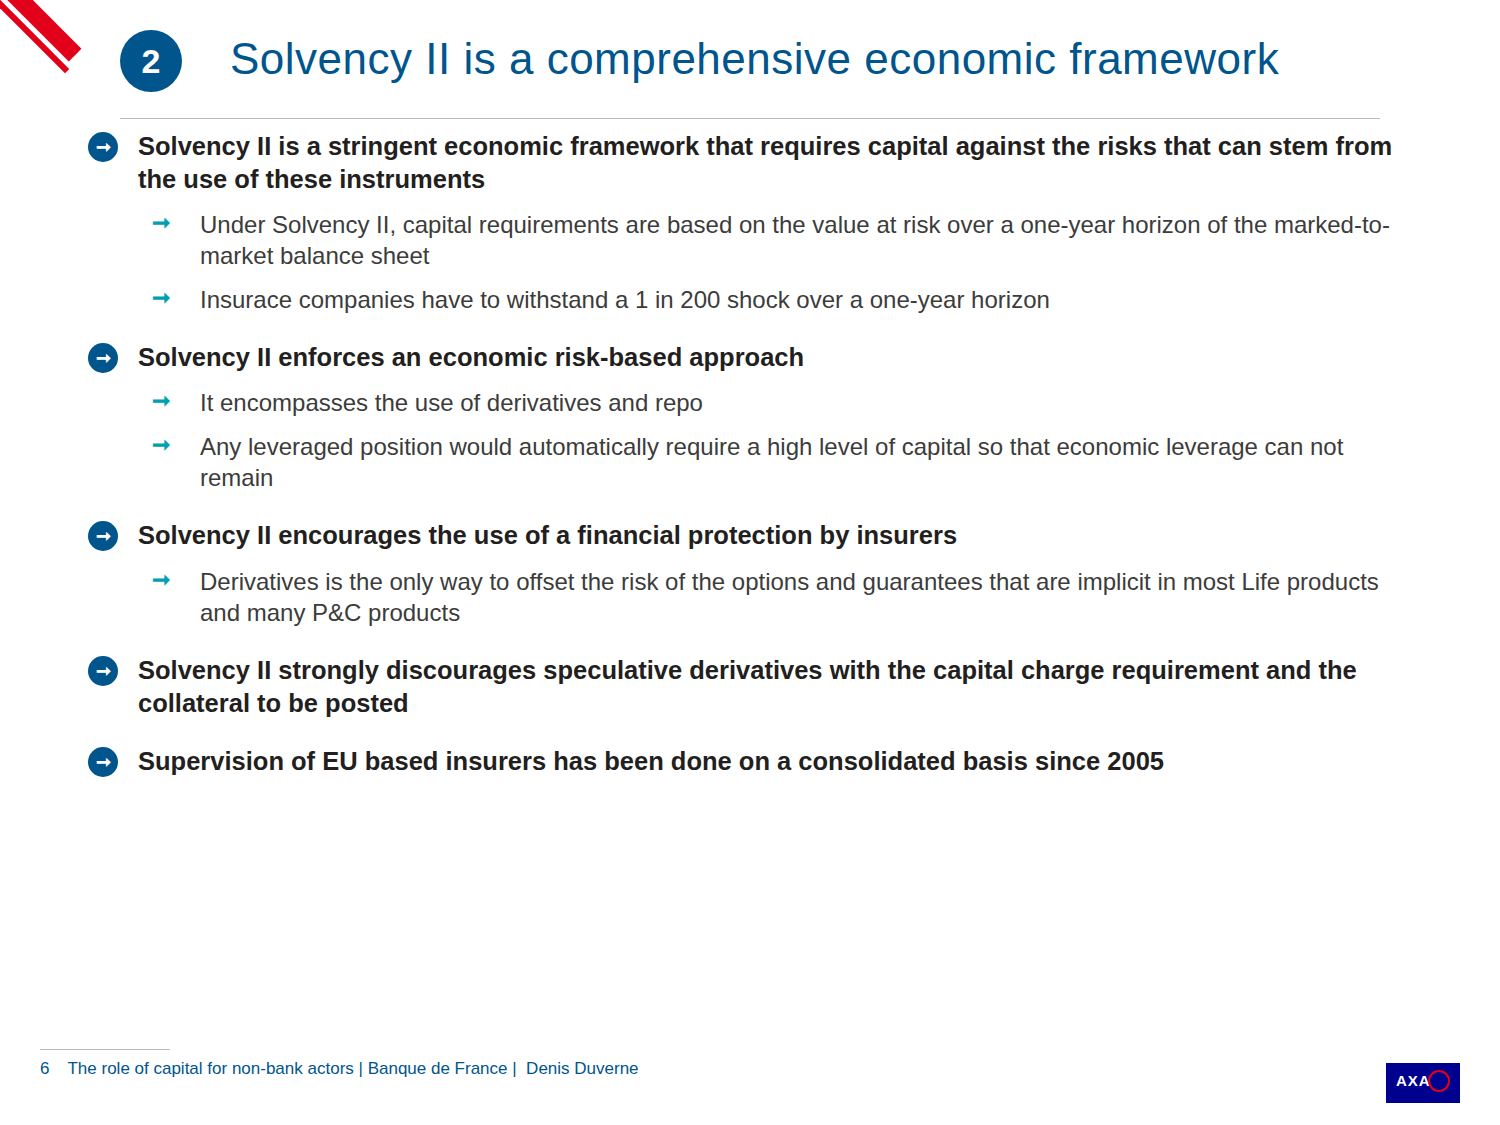2
Solvency II is a comprehensive economic framework
➞ Solvency II is a stringent economic framework that requires capital against the risks that can stem from the use of these instruments
➞Under Solvency II, capital requirements are based on the value at risk over a one-year horizon of the marked-to-market balance sheet
➞Insurace companies have to withstand a 1 in 200 shock over a one-year horizon
➞ Solvency II enforces an economic risk-based approach
➞It encompasses the use of derivatives and repo
➞Any leveraged position would automatically require a high level of capital so that economic leverage can not remain
➞ Solvency II encourages the use of a financial protection by insurers
➞Derivatives is the only way to offset the risk of the options and guarantees that are implicit in most Life products and many P&C products
➞ Solvency II strongly discourages speculative derivatives with the capital charge requirement and the collateral to be posted
➞ Supervision of EU based insurers has been done on a consolidated basis since 2005
6 The role of capital for non-bank actors | Banque de France | Denis Duverne